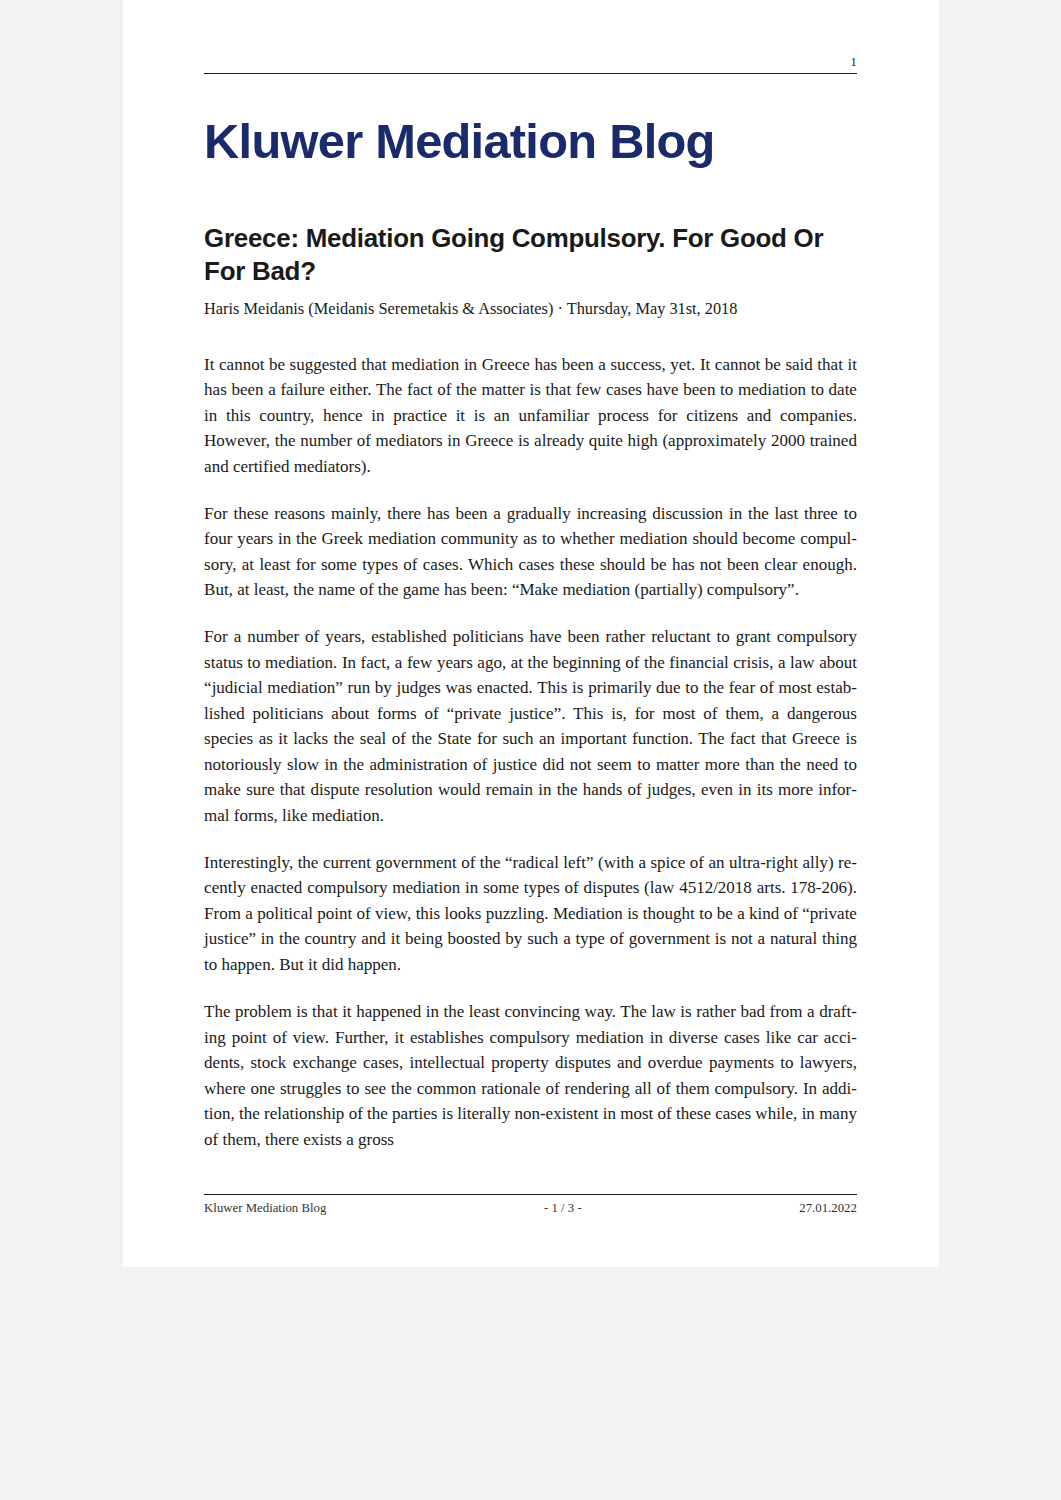1
Kluwer Mediation Blog
Greece: Mediation Going Compulsory. For Good Or For Bad?
Haris Meidanis (Meidanis Seremetakis & Associates) · Thursday, May 31st, 2018
It cannot be suggested that mediation in Greece has been a success, yet. It cannot be said that it has been a failure either. The fact of the matter is that few cases have been to mediation to date in this country, hence in practice it is an unfamiliar process for citizens and companies. However, the number of mediators in Greece is already quite high (approximately 2000 trained and certified mediators).
For these reasons mainly, there has been a gradually increasing discussion in the last three to four years in the Greek mediation community as to whether mediation should become compulsory, at least for some types of cases. Which cases these should be has not been clear enough. But, at least, the name of the game has been: “Make mediation (partially) compulsory”.
For a number of years, established politicians have been rather reluctant to grant compulsory status to mediation. In fact, a few years ago, at the beginning of the financial crisis, a law about “judicial mediation” run by judges was enacted. This is primarily due to the fear of most established politicians about forms of “private justice”. This is, for most of them, a dangerous species as it lacks the seal of the State for such an important function. The fact that Greece is notoriously slow in the administration of justice did not seem to matter more than the need to make sure that dispute resolution would remain in the hands of judges, even in its more informal forms, like mediation.
Interestingly, the current government of the “radical left” (with a spice of an ultra-right ally) recently enacted compulsory mediation in some types of disputes (law 4512/2018 arts. 178-206). From a political point of view, this looks puzzling. Mediation is thought to be a kind of “private justice” in the country and it being boosted by such a type of government is not a natural thing to happen. But it did happen.
The problem is that it happened in the least convincing way. The law is rather bad from a drafting point of view. Further, it establishes compulsory mediation in diverse cases like car accidents, stock exchange cases, intellectual property disputes and overdue payments to lawyers, where one struggles to see the common rationale of rendering all of them compulsory. In addition, the relationship of the parties is literally non-existent in most of these cases while, in many of them, there exists a gross
Kluwer Mediation Blog
- 1 / 3 -
27.01.2022